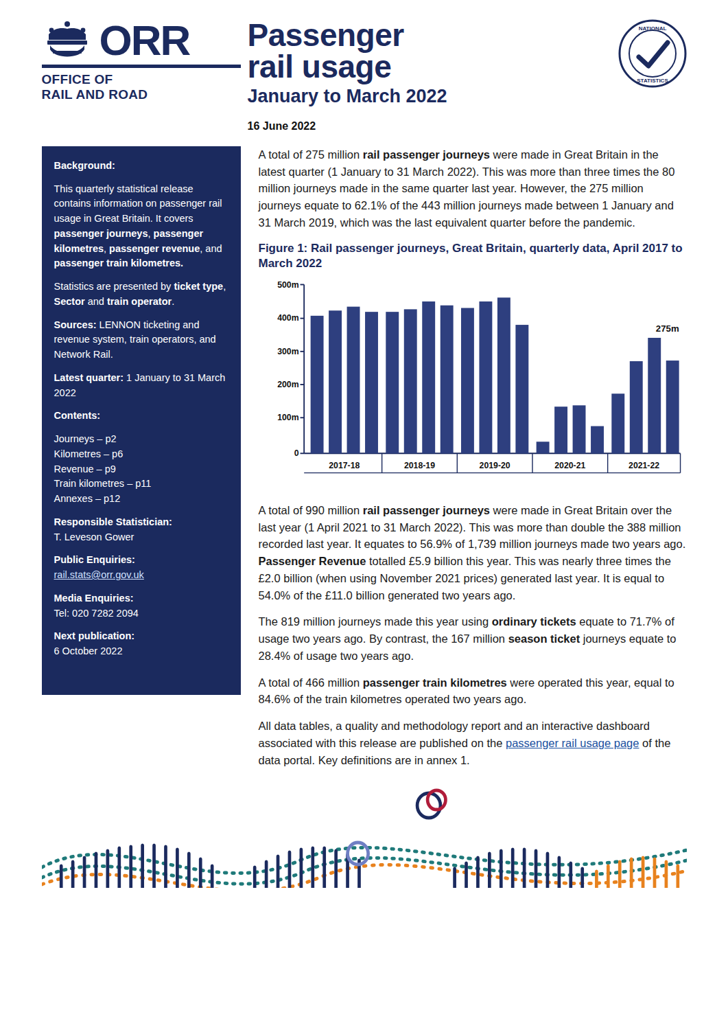ORR
OFFICE OF RAIL AND ROAD
Passenger
rail usage
January to March 2022
16 June 2022
NATIONAL STATISTICS
Background:
This quarterly statistical release contains information on passenger rail usage in Great Britain. It covers passenger journeys, passenger kilometres, passenger revenue, and passenger train kilometres.
Statistics are presented by ticket type, Sector and train operator.
Sources: LENNON ticketing and revenue system, train operators, and Network Rail.
Latest quarter: 1 January to 31 March 2022
Contents:
Journeys – p2
Kilometres – p6
Revenue – p9
Train kilometres – p11
Annexes – p12
Responsible Statistician:
T. Leveson Gower
Public Enquiries:
rail.stats@orr.gov.uk
Media Enquiries:
Tel: 020 7282 2094
Next publication:
6 October 2022
A total of 275 million rail passenger journeys were made in Great Britain in the latest quarter (1 January to 31 March 2022). This was more than three times the 80 million journeys made in the same quarter last year. However, the 275 million journeys equate to 62.1% of the 443 million journeys made between 1 January and 31 March 2019, which was the last equivalent quarter before the pandemic.
Figure 1: Rail passenger journeys, Great Britain, quarterly data, April 2017 to March 2022
500m 400m 300m 200m 100m 0 275m 2017-18 2018-19 2019-20 2020-21 2021-22
A total of 990 million rail passenger journeys were made in Great Britain over the last year (1 April 2021 to 31 March 2022). This was more than double the 388 million recorded last year. It equates to 56.9% of 1,739 million journeys made two years ago. Passenger Revenue totalled £5.9 billion this year. This was nearly three times the £2.0 billion (when using November 2021 prices) generated last year. It is equal to 54.0% of the £11.0 billion generated two years ago.
The 819 million journeys made this year using ordinary tickets equate to 71.7% of usage two years ago. By contrast, the 167 million season ticket journeys equate to 28.4% of usage two years ago.
A total of 466 million passenger train kilometres were operated this year, equal to 84.6% of the train kilometres operated two years ago.
All data tables, a quality and methodology report and an interactive dashboard associated with this release are published on the passenger rail usage page of the data portal. Key definitions are in annex 1.